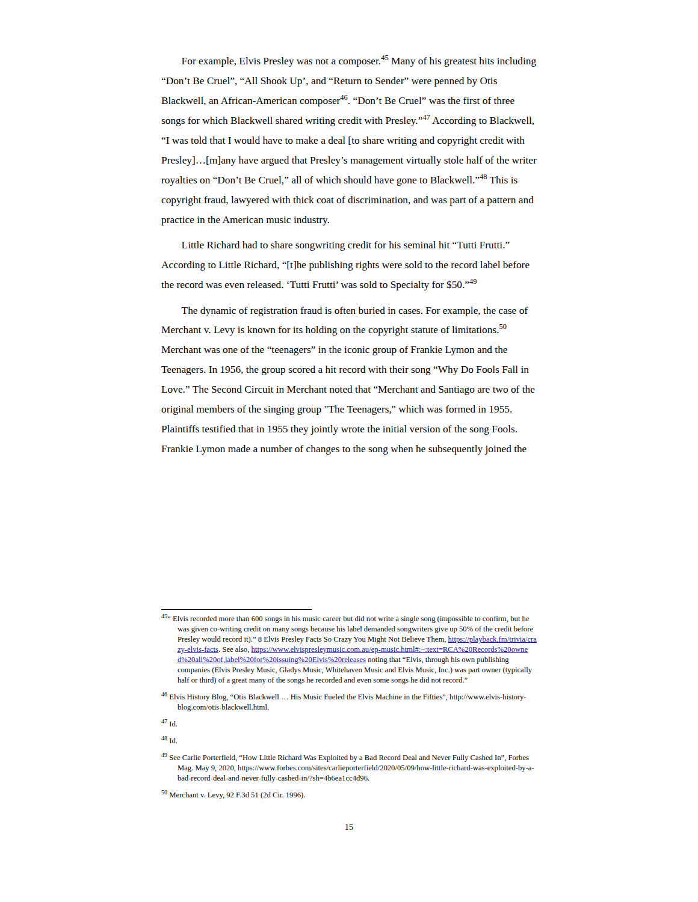For example, Elvis Presley was not a composer.45 Many of his greatest hits including “Don’t Be Cruel”, “All Shook Up’, and “Return to Sender” were penned by Otis Blackwell, an African-American composer46. “Don’t Be Cruel” was the first of three songs for which Blackwell shared writing credit with Presley.”47 According to Blackwell, “I was told that I would have to make a deal [to share writing and copyright credit with Presley]…[m]any have argued that Presley’s management virtually stole half of the writer royalties on “Don’t Be Cruel,” all of which should have gone to Blackwell.”48 This is copyright fraud, lawyered with thick coat of discrimination, and was part of a pattern and practice in the American music industry.
Little Richard had to share songwriting credit for his seminal hit “Tutti Frutti.” According to Little Richard, “[t]he publishing rights were sold to the record label before the record was even released. ‘Tutti Frutti’ was sold to Specialty for $50.”49
The dynamic of registration fraud is often buried in cases. For example, the case of Merchant v. Levy is known for its holding on the copyright statute of limitations.50 Merchant was one of the “teenagers” in the iconic group of Frankie Lymon and the Teenagers. In 1956, the group scored a hit record with their song “Why Do Fools Fall in Love.” The Second Circuit in Merchant noted that “Merchant and Santiago are two of the original members of the singing group "The Teenagers," which was formed in 1955. Plaintiffs testified that in 1955 they jointly wrote the initial version of the song Fools. Frankie Lymon made a number of changes to the song when he subsequently joined the
45“ Elvis recorded more than 600 songs in his music career but did not write a single song (impossible to confirm, but he was given co-writing credit on many songs because his label demanded songwriters give up 50% of the credit before Presley would record it).” 8 Elvis Presley Facts So Crazy You Might Not Believe Them, https://playback.fm/trivia/crazy-elvis-facts. See also, https://www.elvispresleymusic.com.au/ep-music.html#:~:text=RCA%20Records%20owned%20all%20of,label%20for%20issuing%20Elvis%20releases noting that “Elvis, through his own publishing companies (Elvis Presley Music, Gladys Music, Whitehaven Music and Elvis Music, Inc.) was part owner (typically half or third) of a great many of the songs he recorded and even some songs he did not record.”
46 Elvis History Blog, “Otis Blackwell … His Music Fueled the Elvis Machine in the Fifties”, http://www.elvis-history-blog.com/otis-blackwell.html.
47 Id.
48 Id.
49 See Carlie Porterfield, “How Little Richard Was Exploited by a Bad Record Deal and Never Fully Cashed In”, Forbes Mag. May 9, 2020, https://www.forbes.com/sites/carlieporterfield/2020/05/09/how-little-richard-was-exploited-by-a-bad-record-deal-and-never-fully-cashed-in/?sh=4b6ea1cc4d96.
50 Merchant v. Levy, 92 F.3d 51 (2d Cir. 1996).
15